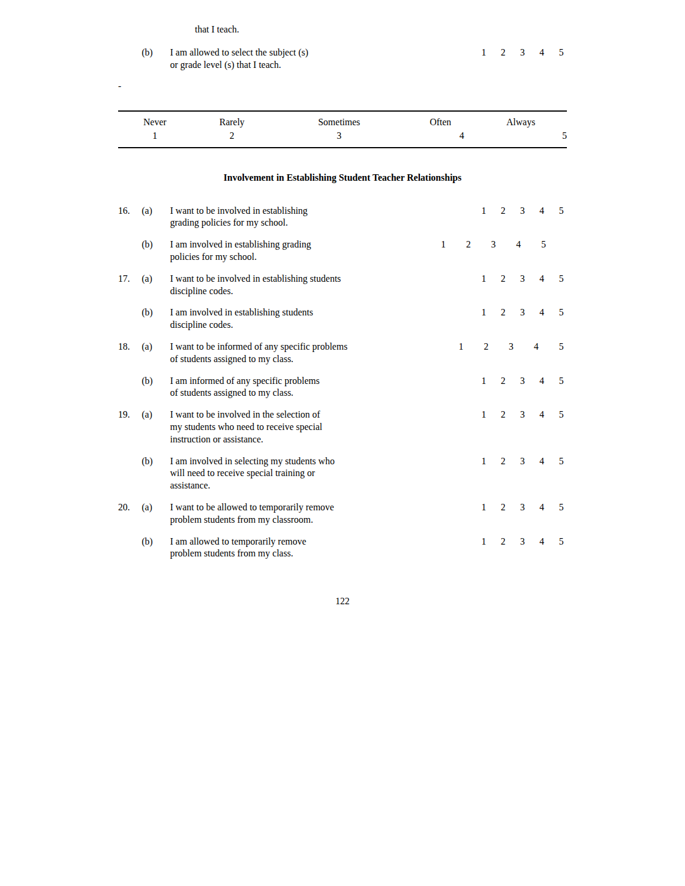that I teach.
(b)
I am allowed to select the subject (s)
or grade level (s) that I teach.
1 2 3 4 5
-
| Never | Rarely | Sometimes | Often | Always |
| 1 | 2 | 3 | 4 | 5 |
Involvement in Establishing Student Teacher Relationships
16.
(a)
I want to be involved in establishing
grading policies for my school.
1 2 3 4 5
(b)
I am involved in establishing grading
policies for my school.
1 2 3 4 5
17.
(a)
I want to be involved in establishing students
discipline codes.
1 2 3 4 5
(b)
I am involved in establishing students
discipline codes.
1 2 3 4 5
18.
(a)
I want to be informed of any specific problems
of students assigned to my class.
1 2 3 4 5
(b)
I am informed of any specific problems
of students assigned to my class.
1 2 3 4 5
19.
(a)
I want to be involved in the selection of
my students who need to receive special
instruction or assistance.
1 2 3 4 5
(b)
I am involved in selecting my students who
will need to receive special training or
assistance.
1 2 3 4 5
20.
(a)
I want to be allowed to temporarily remove
problem students from my classroom.
1 2 3 4 5
(b)
I am allowed to temporarily remove
problem students from my class.
1 2 3 4 5
122